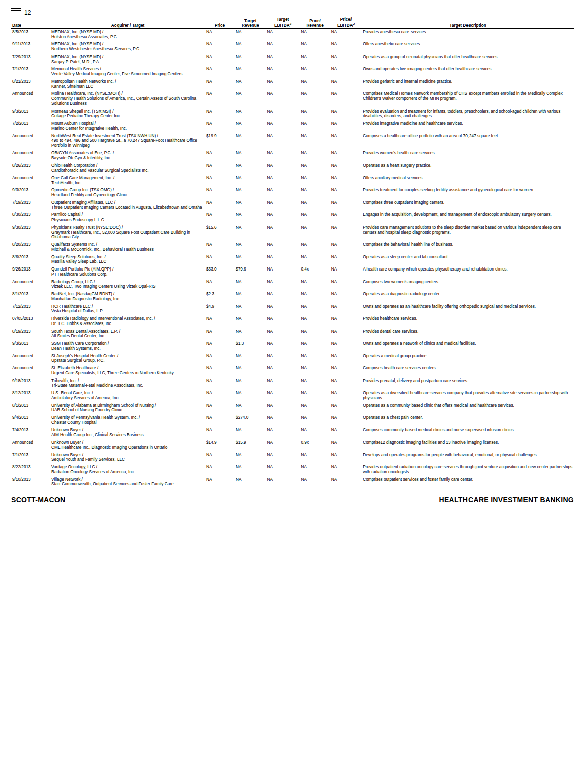12
| Date | Acquirer / Target | Price | Target Revenue | Target EBITDA 2 | Price/ Revenue | Price/ EBITDA 2 | Target Description |
| --- | --- | --- | --- | --- | --- | --- | --- |
| 8/5/2013 | MEDNAX, Inc. (NYSE:MD) / Holston Anesthesia Associates, P.C. | NA | NA | NA | NA | NA | Provides anesthesia care services. |
| 9/11/2013 | MEDNAX, Inc. (NYSE:MD) / Northern Westchester Anesthesia Services, P.C. | NA | NA | NA | NA | NA | Offers anesthetic care services. |
| 7/29/2013 | MEDNAX, Inc. (NYSE:MD) / Sanjay P. Patel, M.D., P.A. | NA | NA | NA | NA | NA | Operates as a group of neonatal physicians that offer healthcare services. |
| 7/1/2013 | Memorial Health Services / Verde Valley Medical Imaging Center, Five Simonmed Imaging Centers | NA | NA | NA | NA | NA | Owns and operates five imaging centers that offer healthcare services. |
| 8/21/2013 | Metropolitan Health Networks Inc. / Kanner, Shteiman LLC | NA | NA | NA | NA | NA | Provides geriatric and internal medicine practice. |
| Announced | Molina Healthcare, Inc. (NYSE:MOH) / Community Health Solutions of America, Inc., Certain Assets of South Carolina Solutions Business | NA | NA | NA | NA | NA | Comprises Medical Homes Network membership of CHS except members enrolled in the Medically Complex Children's Waiver component of the MHN program. |
| 9/3/2013 | Morneau Shepell Inc. (TSX:MSI) / Collage Pediatric Therapy Center Inc. | NA | NA | NA | NA | NA | Provides evaluation and treatment for infants, toddlers, preschoolers, and school-aged children with various disabilities, disorders, and challenges. |
| 7/2/2013 | Mount Auburn Hospital / Marino Center for Integrative Health, Inc. | NA | NA | NA | NA | NA | Provides integrative medicine and healthcare services. |
| Announced | NorthWest Real Estate Investment Trust (TSX:NWH.UN) / 490 to 494, 496 and 500 Hargrave St., a 70,247 Square-Foot Healthcare Office Portfolio in Winnipeg | $19.9 | NA | NA | NA | NA | Comprises a healthcare office portfolio with an area of 70,247 square feet. |
| Announced | OB/GYN Associates of Erie, P.C. / Bayside Ob-Gyn & Infertility, Inc. | NA | NA | NA | NA | NA | Provides women's health care services. |
| 8/26/2013 | OhioHealth Corporation / Cardiothoracic and Vascular Surgical Specialists Inc. | NA | NA | NA | NA | NA | Operates as a heart surgery practice. |
| Announced | One Call Care Management, Inc. / TechHealth, Inc. | NA | NA | NA | NA | NA | Offers ancillary medical services. |
| 9/3/2013 | Opmedic Group Inc. (TSX:OMG) / Heartland Fertility and Gynecology Clinic | NA | NA | NA | NA | NA | Provides treatment for couples seeking fertility assistance and gynecological care for women. |
| 7/19/2013 | Outpatient Imaging Affiliates, LLC / Three Outpatient Imaging Centers Located in Augusta, Elizabethtown and Omaha | NA | NA | NA | NA | NA | Comprises three outpatient imaging centers. |
| 8/30/2013 | Pamlico Capital / Physicians Endoscopy L.L.C. | NA | NA | NA | NA | NA | Engages in the acquisition, development, and management of endoscopic ambulatory surgery centers. |
| 9/30/2013 | Physicians Realty Trust (NYSE:DOC) / Graymark Healthcare, Inc., 52,000 Square Foot Outpatient Care Building in Oklahoma City | $15.6 | NA | NA | NA | NA | Provides care management solutions to the sleep disorder market based on various independent sleep care centers and hospital sleep diagnostic programs. |
| 8/20/2013 | Qualifacts Systems Inc. / Mitchell & McCormick, Inc., Behavioral Health Business | NA | NA | NA | NA | NA | Comprises the behavioral health line of business. |
| 8/6/2013 | Quality Sleep Solutions, Inc. / Mesilla Valley Sleep Lab, LLC | NA | NA | NA | NA | NA | Operates as a sleep center and lab consultant. |
| 9/26/2013 | Quindell Portfolio Plc (AIM:QPP) / PT Healthcare Solutions Corp. | $33.0 | $79.6 | NA | 0.4x | NA | A health care company which operates physiotherapy and rehabilitation clinics. |
| Announced | Radiology Group, LLC / Viztek LLC, Two Imaging Centers Using Viztek Opal-RIS | NA | NA | NA | NA | NA | Comprises two women's imaging centers. |
| 8/1/2013 | RadNet, Inc. (NasdaqGM:RDNT) / Manhattan Diagnostic Radiology, Inc. | $2.3 | NA | NA | NA | NA | Operates as a diagnostic radiology center. |
| 7/12/2013 | RCR Healthcare LLC / Vista Hospital of Dallas, L.P. | $4.9 | NA | NA | NA | NA | Owns and operates as an healthcare facility offering orthopedic surgical and medical services. |
| 07/05/2013 | Riverside Radiology and Interventional Associates, Inc. / Dr. T.C. Hobbs & Associates, Inc. | NA | NA | NA | NA | NA | Provides healthcare services. |
| 8/19/2013 | South Texas Dental Associates, L.P. / All Smiles Dental Center, Inc. | NA | NA | NA | NA | NA | Provides dental care services. |
| 9/3/2013 | SSM Health Care Corporation / Dean Health Systems, Inc. | NA | $1.3 | NA | NA | NA | Owns and operates a network of clinics and medical facilities. |
| Announced | St Joseph's Hospital Health Center / Upstate Surgical Group, P.C. | NA | NA | NA | NA | NA | Operates a medical group practice. |
| Announced | St. Elizabeth Healthcare / Urgent Care Specialists, LLC, Three Centers in Northern Kentucky | NA | NA | NA | NA | NA | Comprises health care services centers. |
| 9/18/2013 | Trihealth, Inc. / Tri-State Maternal-Fetal Medicine Associates, Inc. | NA | NA | NA | NA | NA | Provides prenatal, delivery and postpartum care services. |
| 8/12/2013 | U.S. Renal Care, Inc. / Ambulatory Services of America, Inc. | NA | NA | NA | NA | NA | Operates as a diversified healthcare services company that provides alternative site services in partnership with physicians. |
| 8/1/2013 | University of Alabama at Birmingham School of Nursing / UAB School of Nursing Foundry Clinic | NA | NA | NA | NA | NA | Operates as a community based clinic that offers medical and healthcare services. |
| 9/4/2013 | University of Pennsylvania Health System, Inc. / Chester County Hospital | NA | $274.0 | NA | NA | NA | Operates as a chest pain center. |
| 7/4/2013 | Unknown Buyer / AIM Health Group Inc., Clinical Services Business | NA | NA | NA | NA | NA | Comprises community-based medical clinics and nurse-supervised infusion clinics. |
| Announced | Unknown Buyer / CML Healthcare Inc., Diagnostic Imaging Operations in Ontario | $14.9 | $15.9 | NA | 0.9x | NA | Comprise12 diagnostic imaging facilities and 13 inactive imaging licenses. |
| 7/1/2013 | Unknown Buyer / Sequel Youth and Family Services, LLC | NA | NA | NA | NA | NA | Develops and operates programs for people with behavioral, emotional, or physical challenges. |
| 8/22/2013 | Vantage Oncology, LLC / Radiation Oncology Services of America, Inc. | NA | NA | NA | NA | NA | Provides outpatient radiation oncology care services through joint venture acquisition and new center partnerships with radiation oncologists. |
| 9/10/2013 | Village Network / Starr Commonwealth, Outpatient Services and Foster Family Care | NA | NA | NA | NA | NA | Comprises outpatient services and foster family care center. |
SCOTT-MACON
HEALTHCARE INVESTMENT BANKING